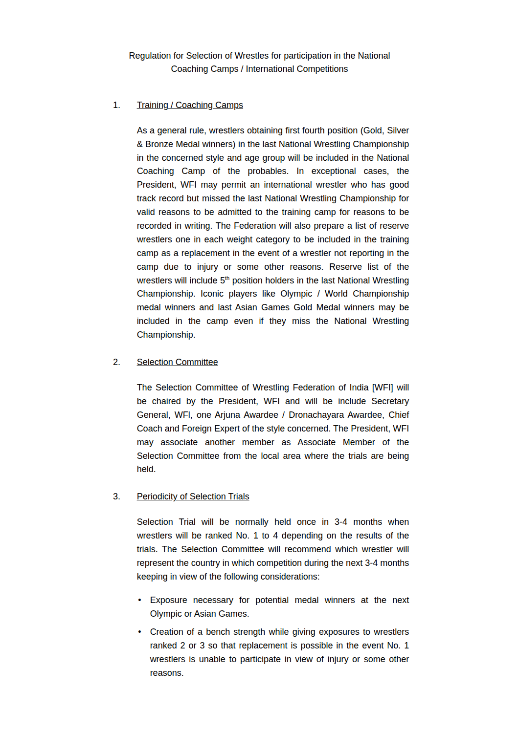Regulation for Selection of Wrestles for participation in the National Coaching Camps / International Competitions
Training / Coaching Camps
As a general rule, wrestlers obtaining first fourth position (Gold, Silver & Bronze Medal winners) in the last National Wrestling Championship in the concerned style and age group will be included in the National Coaching Camp of the probables. In exceptional cases, the President, WFI may permit an international wrestler who has good track record but missed the last National Wrestling Championship for valid reasons to be admitted to the training camp for reasons to be recorded in writing. The Federation will also prepare a list of reserve wrestlers one in each weight category to be included in the training camp as a replacement in the event of a wrestler not reporting in the camp due to injury or some other reasons. Reserve list of the wrestlers will include 5th position holders in the last National Wrestling Championship. Iconic players like Olympic / World Championship medal winners and last Asian Games Gold Medal winners may be included in the camp even if they miss the National Wrestling Championship.
Selection Committee
The Selection Committee of Wrestling Federation of India [WFI] will be chaired by the President, WFI and will be include Secretary General, WFl, one Arjuna Awardee / Dronachayara Awardee, Chief Coach and Foreign Expert of the style concerned. The President, WFI may associate another member as Associate Member of the Selection Committee from the local area where the trials are being held.
Periodicity of Selection Trials
Selection Trial will be normally held once in 3-4 months when wrestlers will be ranked No. 1 to 4 depending on the results of the trials. The Selection Committee will recommend which wrestler will represent the country in which competition during the next 3-4 months keeping in view of the following considerations:
Exposure necessary for potential medal winners at the next Olympic or Asian Games.
Creation of a bench strength while giving exposures to wrestlers ranked 2 or 3 so that replacement is possible in the event No. 1 wrestlers is unable to participate in view of injury or some other reasons.